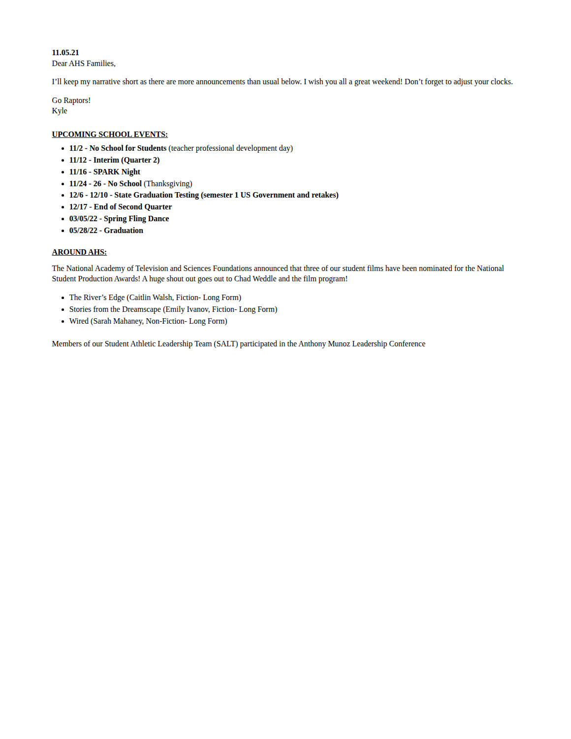11.05.21
Dear AHS Families,
I’ll keep my narrative short as there are more announcements than usual below. I wish you all a great weekend! Don’t forget to adjust your clocks.
Go Raptors!
Kyle
UPCOMING SCHOOL EVENTS:
11/2 - No School for Students (teacher professional development day)
11/12 - Interim (Quarter 2)
11/16 - SPARK Night
11/24 - 26 - No School (Thanksgiving)
12/6 - 12/10 - State Graduation Testing (semester 1 US Government and retakes)
12/17 - End of Second Quarter
03/05/22 - Spring Fling Dance
05/28/22 - Graduation
AROUND AHS:
The National Academy of Television and Sciences Foundations announced that three of our student films have been nominated for the National Student Production Awards! A huge shout out goes out to Chad Weddle and the film program!
The River’s Edge (Caitlin Walsh, Fiction- Long Form)
Stories from the Dreamscape (Emily Ivanov, Fiction- Long Form)
Wired (Sarah Mahaney, Non-Fiction- Long Form)
Members of our Student Athletic Leadership Team (SALT) participated in the Anthony Munoz Leadership Conference